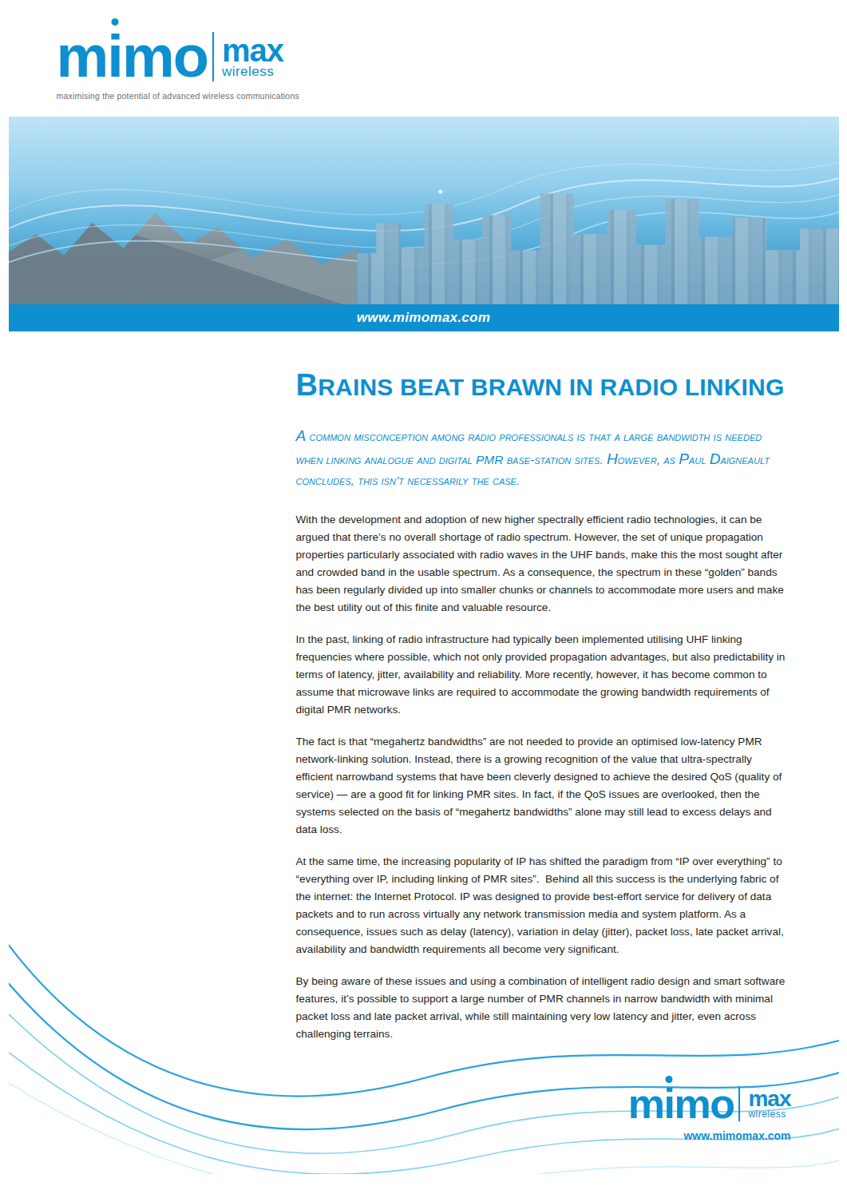mimo max wireless
maximising the potential of advanced wireless communications
www.mimomax.com
BRAINS BEAT BRAWN IN RADIO LINKING
A COMMON MISCONCEPTION AMONG RADIO PROFESSIONALS IS THAT A LARGE BANDWIDTH IS NEEDED WHEN LINKING ANALOGUE AND DIGITAL PMR BASE-STATION SITES. HOWEVER, AS PAUL DAIGNEAULT CONCLUDES, THIS ISN’T NECESSARILY THE CASE.
With the development and adoption of new higher spectrally efficient radio technologies, it can be argued that there’s no overall shortage of radio spectrum. However, the set of unique propagation properties particularly associated with radio waves in the UHF bands, make this the most sought after and crowded band in the usable spectrum. As a consequence, the spectrum in these “golden” bands has been regularly divided up into smaller chunks or channels to accommodate more users and make the best utility out of this finite and valuable resource.
In the past, linking of radio infrastructure had typically been implemented utilising UHF linking frequencies where possible, which not only provided propagation advantages, but also predictability in terms of latency, jitter, availability and reliability. More recently, however, it has become common to assume that microwave links are required to accommodate the growing bandwidth requirements of digital PMR networks.
The fact is that “megahertz bandwidths” are not needed to provide an optimised low-latency PMR network-linking solution. Instead, there is a growing recognition of the value that ultra-spectrally efficient narrowband systems that have been cleverly designed to achieve the desired QoS (quality of service) — are a good fit for linking PMR sites. In fact, if the QoS issues are overlooked, then the systems selected on the basis of “megahertz bandwidths” alone may still lead to excess delays and data loss.
At the same time, the increasing popularity of IP has shifted the paradigm from “IP over everything” to “everything over IP, including linking of PMR sites”. Behind all this success is the underlying fabric of the internet: the Internet Protocol. IP was designed to provide best-effort service for delivery of data packets and to run across virtually any network transmission media and system platform. As a consequence, issues such as delay (latency), variation in delay (jitter), packet loss, late packet arrival, availability and bandwidth requirements all become very significant.
By being aware of these issues and using a combination of intelligent radio design and smart software features, it’s possible to support a large number of PMR channels in narrow bandwidth with minimal packet loss and late packet arrival, while still maintaining very low latency and jitter, even across challenging terrains.
mimo max wireless
www.mimomax.com